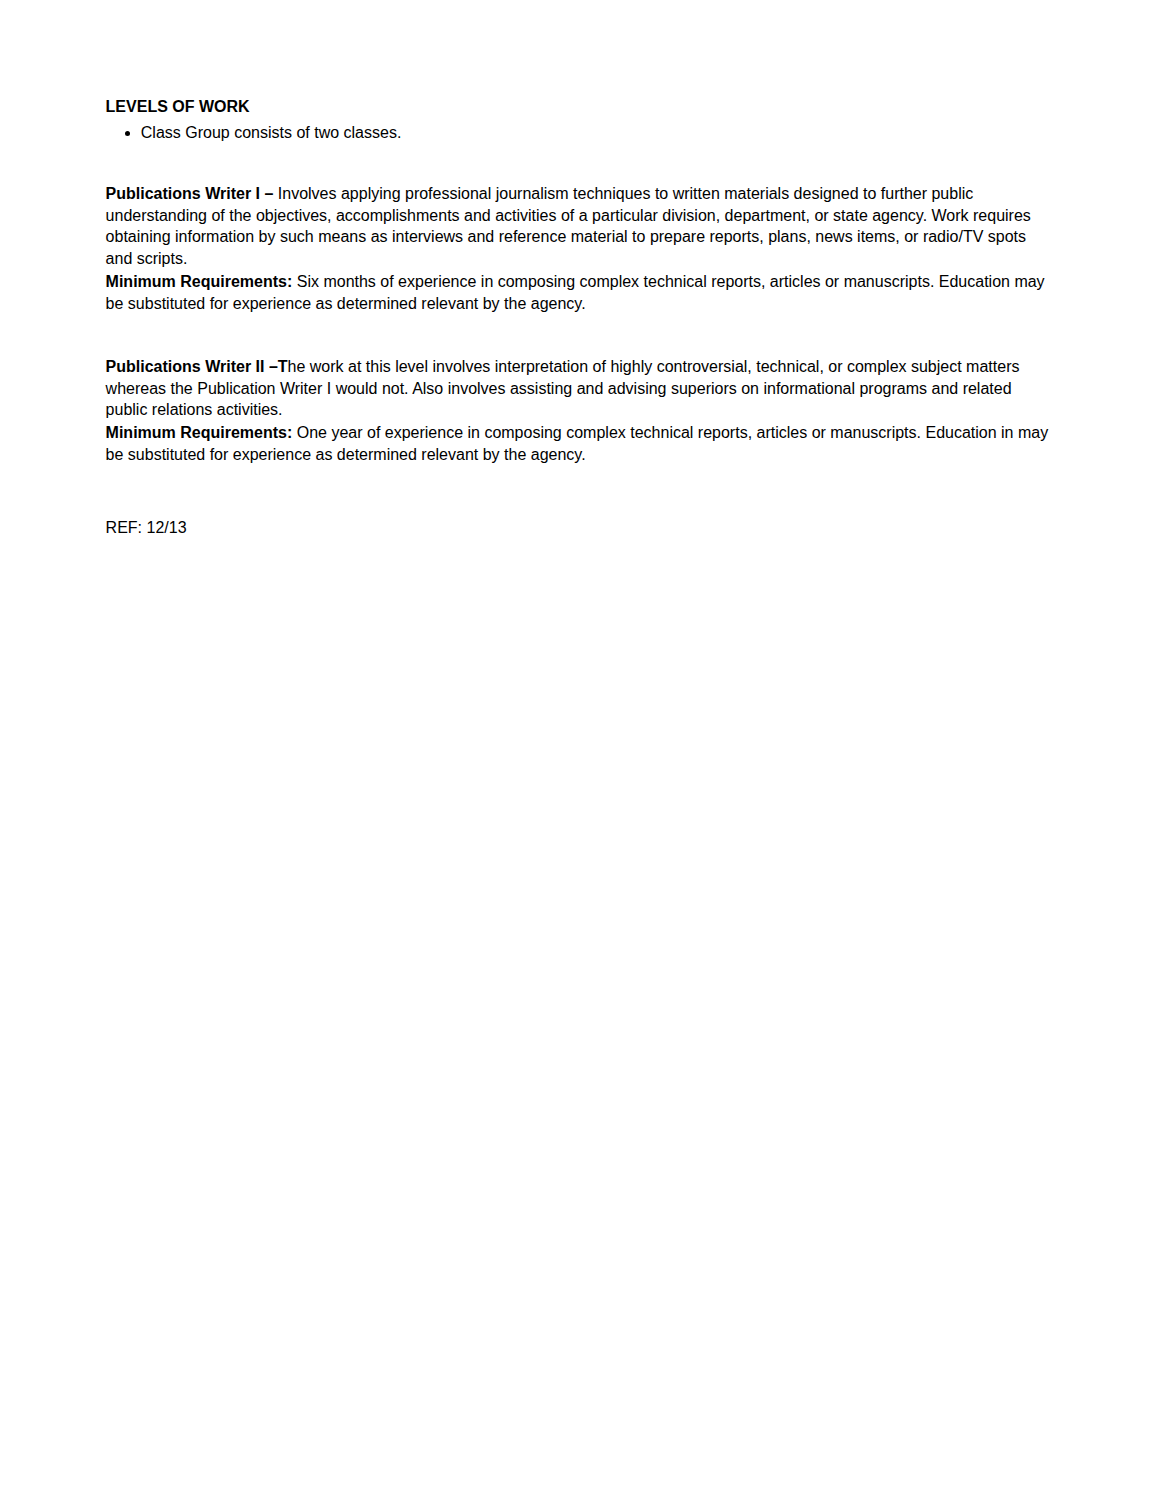LEVELS OF WORK
Class Group consists of two classes.
Publications Writer I – Involves applying professional journalism techniques to written materials designed to further public understanding of the objectives, accomplishments and activities of a particular division, department, or state agency. Work requires obtaining information by such means as interviews and reference material to prepare reports, plans, news items, or radio/TV spots and scripts.
Minimum Requirements: Six months of experience in composing complex technical reports, articles or manuscripts. Education may be substituted for experience as determined relevant by the agency.
Publications Writer II –The work at this level involves interpretation of highly controversial, technical, or complex subject matters whereas the Publication Writer I would not. Also involves assisting and advising superiors on informational programs and related public relations activities.
Minimum Requirements: One year of experience in composing complex technical reports, articles or manuscripts. Education in may be substituted for experience as determined relevant by the agency.
REF: 12/13